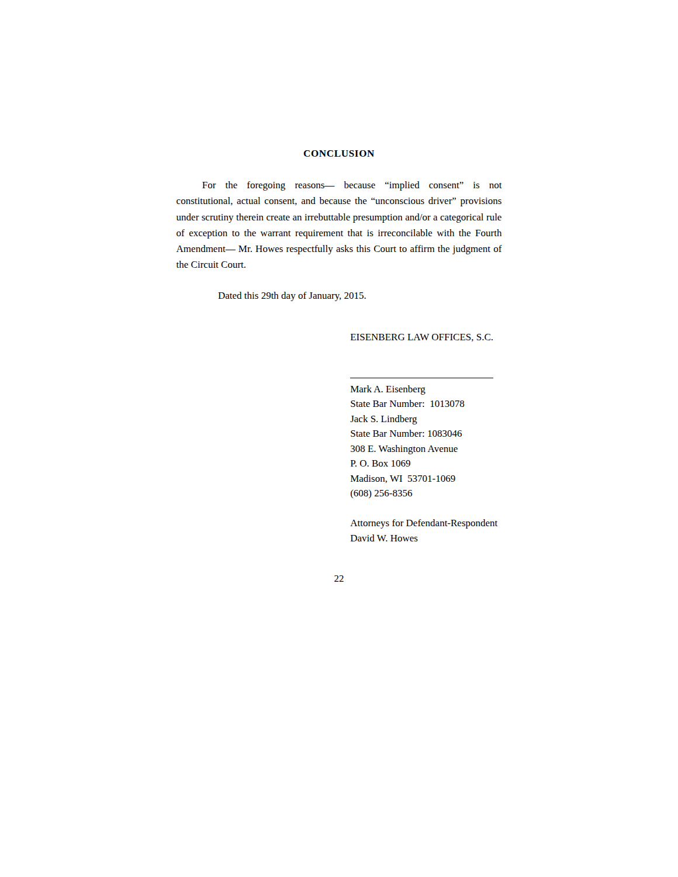CONCLUSION
For the foregoing reasons— because “implied consent” is not constitutional, actual consent, and because the “unconscious driver” provisions under scrutiny therein create an irrebuttable presumption and/or a categorical rule of exception to the warrant requirement that is irreconcilable with the Fourth Amendment— Mr. Howes respectfully asks this Court to affirm the judgment of the Circuit Court.
Dated this 29th day of January, 2015.
EISENBERG LAW OFFICES, S.C.
Mark A. Eisenberg
State Bar Number: 1013078
Jack S. Lindberg
State Bar Number: 1083046
308 E. Washington Avenue
P. O. Box 1069
Madison, WI 53701-1069
(608) 256-8356 Attorneys for Defendant-Respondent
David W. Howes
22